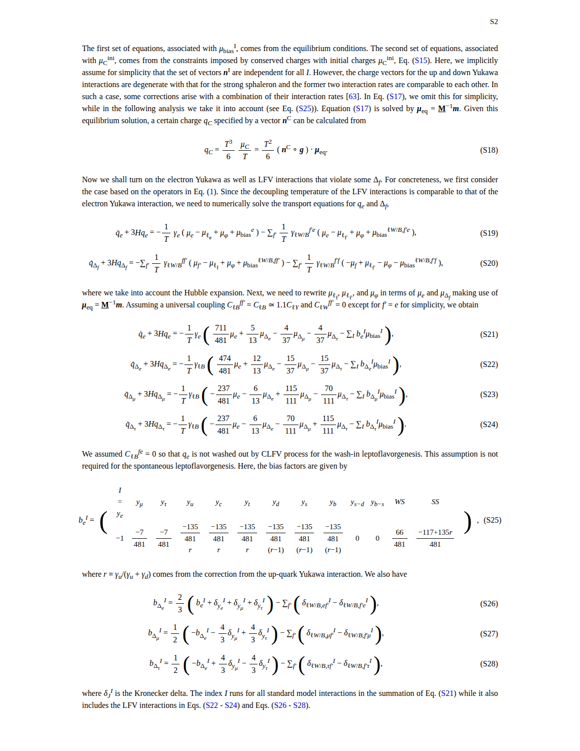S2
The first set of equations, associated with μbiasI, comes from the equilibrium conditions. The second set of equations, associated with μCini, comes from the constraints imposed by conserved charges with initial charges μCini, Eq. (S15). Here, we implicitly assume for simplicity that the set of vectors nI are independent for all I. However, the charge vectors for the up and down Yukawa interactions are degenerate with that for the strong sphaleron and the former two interaction rates are comparable to each other. In such a case, some corrections arise with a combination of their interaction rates [63]. In Eq. (S17), we omit this for simplicity, while in the following analysis we take it into account (see Eq. (S25)). Equation (S17) is solved by μeq = M−1m. Given this equilibrium solution, a certain charge qC specified by a vector nC can be calculated from
qC = T36 μC T = T26 ( nC ∘ g ) · μeq.
(S18)
Now we shall turn on the electron Yukawa as well as LFV interactions that violate some Δf. For concreteness, we first consider the case based on the operators in Eq. (1). Since the decoupling temperature of the LFV interactions is comparable to that of the electron Yukawa interaction, we need to numerically solve the transport equations for qe and Δf,
q̇e + 3Hqe = −1 T γe ( μe − μℓe + μφ + μbiase ) − ∑f′ 1 T γℓW/Bf′e ( μe − μℓf′ + μφ + μbiasℓW/B,f′e ),
(S19)
q̇Δf + 3HqΔf = −∑f′ 1 T γℓW/Bff′ ( μf′ − μℓf + μφ + μbiasℓW/B,ff′ ) − ∑f′ 1 T γℓW/Bf′f ( −μf + μℓf′ − μφ − μbiasℓW/B,f′f ),
(S20)
where we take into account the Hubble expansion. Next, we need to rewrite μℓf, μℓf′, and μφ in terms of μe and μΔf making use of μeq = M−1m. Assuming a universal coupling CℓBff′ = CℓB ≃ 1.1CℓY and CℓWff′ = 0 except for f′ = e for simplicity, we obtain
q̇e + 3Hqe = −1 T γe ( 711481 μe + 513 μΔe − 437 μΔμ − 437 μΔτ − ∑I beIμbiasI ),
(S21)
q̇Δe + 3HqΔe = −1 T γℓB ( 474481 μe + 1213 μΔe − 1537 μΔμ − 1537 μΔτ − ∑I bΔeIμbiasI ),
(S22)
q̇Δμ + 3HqΔμ = −1 T γℓB ( −237481 μe − 613 μΔe + 115111 μΔμ − 70111 μΔτ − ∑I bΔμIμbiasI ),
(S23)
q̇Δτ + 3HqΔτ = −1 T γℓB ( −237481 μe − 613 μΔe − 70111 μΔμ + 115111 μΔτ − ∑I bΔτIμbiasI ).
(S24)
We assumed CℓBfe = 0 so that qe is not washed out by CLFV process for the wash-in leptoflavorgenesis. This assumption is not required for the spontaneous leptoflavorgenesis. Here, the bias factors are given by
beI = (
| I = y e | y μ | y τ | y u | y c | y t | y d | y s | y b | y s−d | y b−s | WS | SS |
| --- | --- | --- | --- | --- | --- | --- | --- | --- | --- | --- | --- | --- |
| −1 | −7 481 | −7 481 | −135 481 r | −135 481 r | −135 481 r | −135 481 ( r −1) | −135 481 ( r −1) | −135 481 ( r −1) | 0 | 0 | 66 481 | −117+135 r 481 |
) ,
(S25)
where r ≡ γu/(γu + γd) comes from the correction from the up-quark Yukawa interaction. We also have
bΔeI = 23 ( beI + δyeI + δyμI + δyτI ) − ∑f′ ( δℓW/B,ef′I − δℓW/B,f′eI ),
(S26)
bΔμI = 12 ( −bΔeI − 43 δyμI + 43 δyτI ) − ∑f′ ( δℓW/B,μf′I − δℓW/B,f′μI ),
(S27)
bΔτI = 12 ( −bΔeI + 43 δyμI − 43 δyτI ) − ∑f′ ( δℓW/B,τf′I − δℓW/B,f′τI ),
(S28)
where δJI is the Kronecker delta. The index I runs for all standard model interactions in the summation of Eq. (S21) while it also includes the LFV interactions in Eqs. (S22 - S24) and Eqs. (S26 - S28).